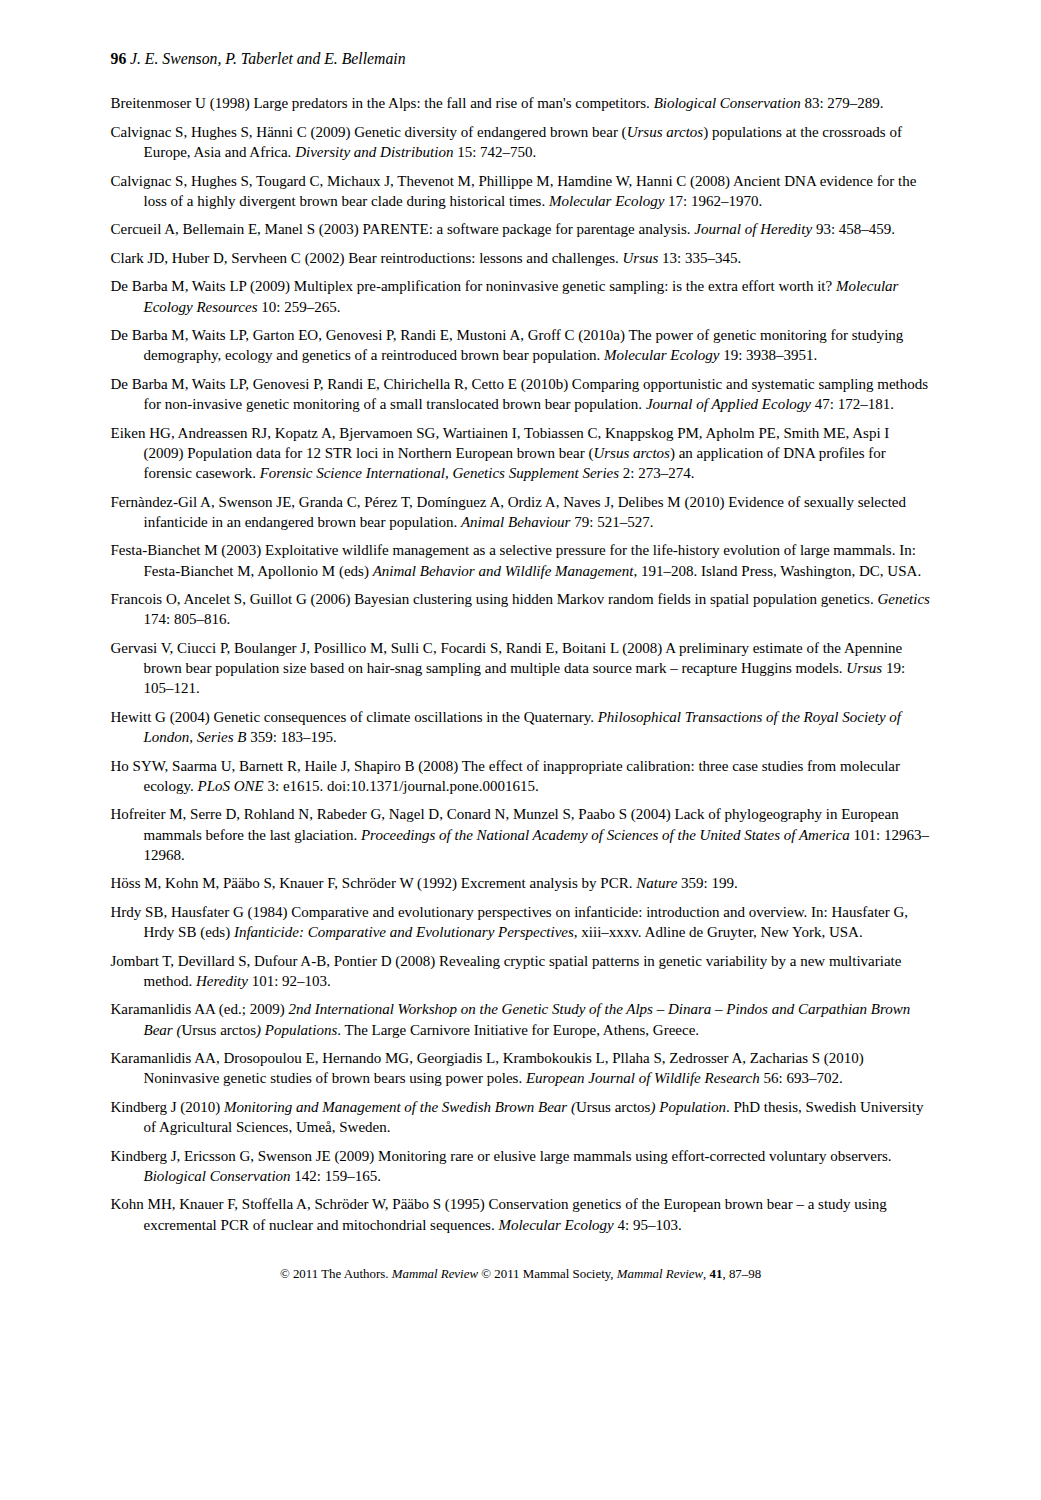96 J. E. Swenson, P. Taberlet and E. Bellemain
Breitenmoser U (1998) Large predators in the Alps: the fall and rise of man's competitors. Biological Conservation 83: 279–289.
Calvignac S, Hughes S, Hänni C (2009) Genetic diversity of endangered brown bear (Ursus arctos) populations at the crossroads of Europe, Asia and Africa. Diversity and Distribution 15: 742–750.
Calvignac S, Hughes S, Tougard C, Michaux J, Thevenot M, Phillippe M, Hamdine W, Hanni C (2008) Ancient DNA evidence for the loss of a highly divergent brown bear clade during historical times. Molecular Ecology 17: 1962–1970.
Cercueil A, Bellemain E, Manel S (2003) PARENTE: a software package for parentage analysis. Journal of Heredity 93: 458–459.
Clark JD, Huber D, Servheen C (2002) Bear reintroductions: lessons and challenges. Ursus 13: 335–345.
De Barba M, Waits LP (2009) Multiplex pre-amplification for noninvasive genetic sampling: is the extra effort worth it? Molecular Ecology Resources 10: 259–265.
De Barba M, Waits LP, Garton EO, Genovesi P, Randi E, Mustoni A, Groff C (2010a) The power of genetic monitoring for studying demography, ecology and genetics of a reintroduced brown bear population. Molecular Ecology 19: 3938–3951.
De Barba M, Waits LP, Genovesi P, Randi E, Chirichella R, Cetto E (2010b) Comparing opportunistic and systematic sampling methods for non-invasive genetic monitoring of a small translocated brown bear population. Journal of Applied Ecology 47: 172–181.
Eiken HG, Andreassen RJ, Kopatz A, Bjervamoen SG, Wartiainen I, Tobiassen C, Knappskog PM, Apholm PE, Smith ME, Aspi I (2009) Population data for 12 STR loci in Northern European brown bear (Ursus arctos) an application of DNA profiles for forensic casework. Forensic Science International, Genetics Supplement Series 2: 273–274.
Fernàndez-Gil A, Swenson JE, Granda C, Pérez T, Domínguez A, Ordiz A, Naves J, Delibes M (2010) Evidence of sexually selected infanticide in an endangered brown bear population. Animal Behaviour 79: 521–527.
Festa-Bianchet M (2003) Exploitative wildlife management as a selective pressure for the life-history evolution of large mammals. In: Festa-Bianchet M, Apollonio M (eds) Animal Behavior and Wildlife Management, 191–208. Island Press, Washington, DC, USA.
Francois O, Ancelet S, Guillot G (2006) Bayesian clustering using hidden Markov random fields in spatial population genetics. Genetics 174: 805–816.
Gervasi V, Ciucci P, Boulanger J, Posillico M, Sulli C, Focardi S, Randi E, Boitani L (2008) A preliminary estimate of the Apennine brown bear population size based on hair-snag sampling and multiple data source mark – recapture Huggins models. Ursus 19: 105–121.
Hewitt G (2004) Genetic consequences of climate oscillations in the Quaternary. Philosophical Transactions of the Royal Society of London, Series B 359: 183–195.
Ho SYW, Saarma U, Barnett R, Haile J, Shapiro B (2008) The effect of inappropriate calibration: three case studies from molecular ecology. PLoS ONE 3: e1615. doi:10.1371/journal.pone.0001615.
Hofreiter M, Serre D, Rohland N, Rabeder G, Nagel D, Conard N, Munzel S, Paabo S (2004) Lack of phylogeography in European mammals before the last glaciation. Proceedings of the National Academy of Sciences of the United States of America 101: 12963–12968.
Höss M, Kohn M, Pääbo S, Knauer F, Schröder W (1992) Excrement analysis by PCR. Nature 359: 199.
Hrdy SB, Hausfater G (1984) Comparative and evolutionary perspectives on infanticide: introduction and overview. In: Hausfater G, Hrdy SB (eds) Infanticide: Comparative and Evolutionary Perspectives, xiii–xxxv. Adline de Gruyter, New York, USA.
Jombart T, Devillard S, Dufour A-B, Pontier D (2008) Revealing cryptic spatial patterns in genetic variability by a new multivariate method. Heredity 101: 92–103.
Karamanlidis AA (ed.; 2009) 2nd International Workshop on the Genetic Study of the Alps – Dinara – Pindos and Carpathian Brown Bear (Ursus arctos) Populations. The Large Carnivore Initiative for Europe, Athens, Greece.
Karamanlidis AA, Drosopoulou E, Hernando MG, Georgiadis L, Krambokoukis L, Pllaha S, Zedrosser A, Zacharias S (2010) Noninvasive genetic studies of brown bears using power poles. European Journal of Wildlife Research 56: 693–702.
Kindberg J (2010) Monitoring and Management of the Swedish Brown Bear (Ursus arctos) Population. PhD thesis, Swedish University of Agricultural Sciences, Umeå, Sweden.
Kindberg J, Ericsson G, Swenson JE (2009) Monitoring rare or elusive large mammals using effort-corrected voluntary observers. Biological Conservation 142: 159–165.
Kohn MH, Knauer F, Stoffella A, Schröder W, Pääbo S (1995) Conservation genetics of the European brown bear – a study using excremental PCR of nuclear and mitochondrial sequences. Molecular Ecology 4: 95–103.
© 2011 The Authors. Mammal Review © 2011 Mammal Society, Mammal Review, 41, 87–98